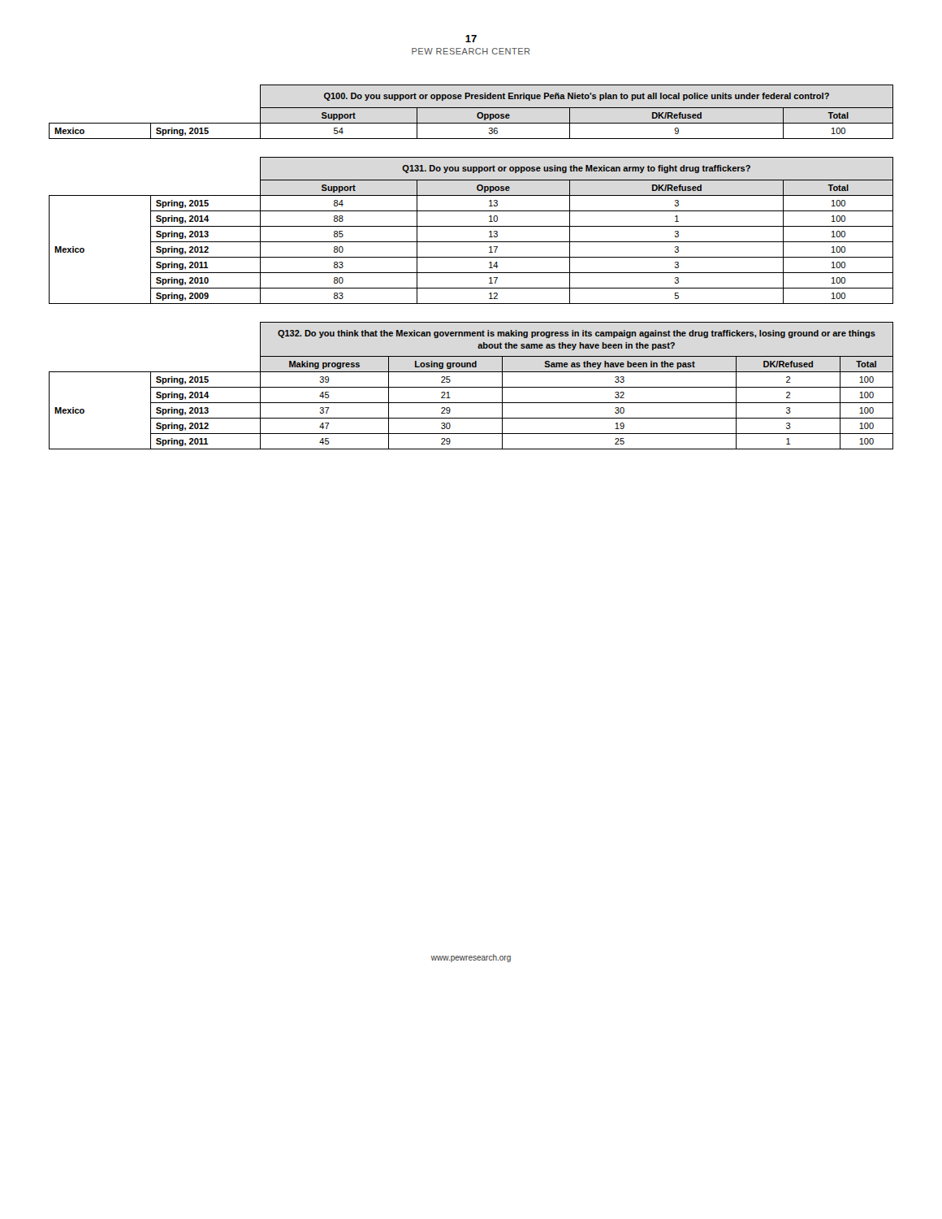17
PEW RESEARCH CENTER
| | | Q100. Do you support or oppose President Enrique Peña Nieto's plan to put all local police units under federal control? |
| | | Support | Oppose | DK/Refused | Total |
| Mexico | Spring, 2015 | 54 | 36 | 9 | 100 |
| | | Q131. Do you support or oppose using the Mexican army to fight drug traffickers? |
| | | Support | Oppose | DK/Refused | Total |
| Mexico | Spring, 2015 | 84 | 13 | 3 | 100 |
| Spring, 2014 | 88 | 10 | 1 | 100 |
| Spring, 2013 | 85 | 13 | 3 | 100 |
| Spring, 2012 | 80 | 17 | 3 | 100 |
| Spring, 2011 | 83 | 14 | 3 | 100 |
| Spring, 2010 | 80 | 17 | 3 | 100 |
| Spring, 2009 | 83 | 12 | 5 | 100 |
| | | Q132. Do you think that the Mexican government is making progress in its campaign against the drug traffickers, losing ground or are things about the same as they have been in the past? |
| | | Making progress | Losing ground | Same as they have been in the past | DK/Refused | Total |
| Mexico | Spring, 2015 | 39 | 25 | 33 | 2 | 100 |
| Spring, 2014 | 45 | 21 | 32 | 2 | 100 |
| Spring, 2013 | 37 | 29 | 30 | 3 | 100 |
| Spring, 2012 | 47 | 30 | 19 | 3 | 100 |
| Spring, 2011 | 45 | 29 | 25 | 1 | 100 |
www.pewresearch.org